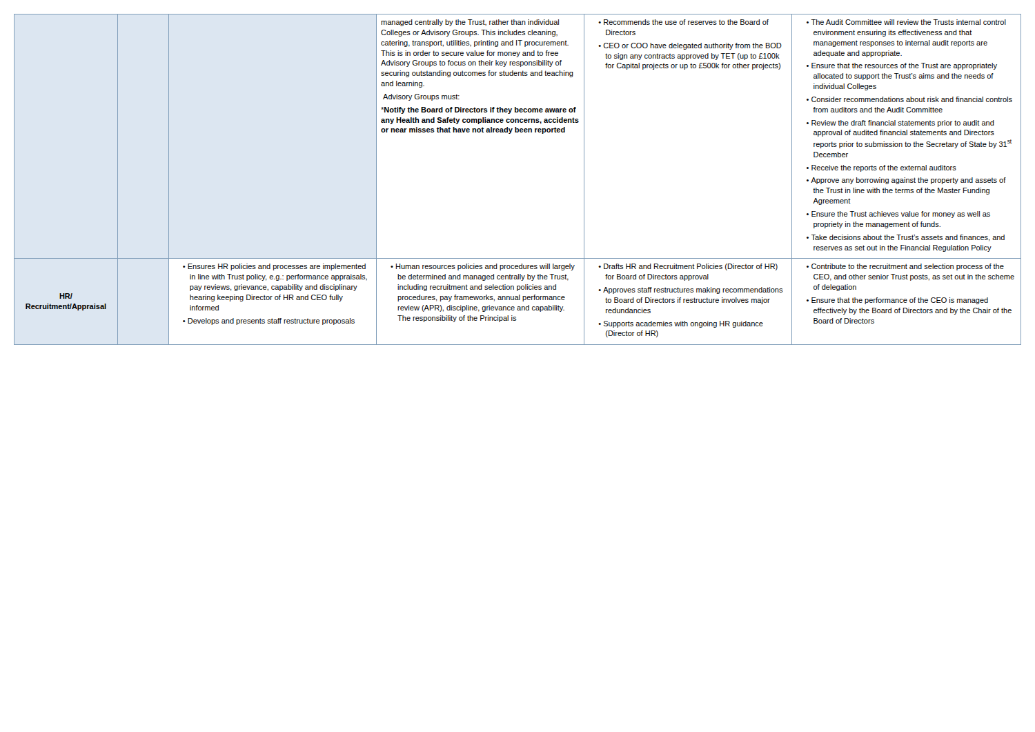| | | | managed centrally by the Trust, rather than individual Colleges or Advisory Groups. This includes cleaning, catering, transport, utilities, printing and IT procurement. This is in order to secure value for money and to free Advisory Groups to focus on their key responsibility of securing outstanding outcomes for students and teaching and learning. Advisory Groups must: * Notify the Board of Directors if they become aware of any Health and Safety compliance concerns, accidents or near misses that have not already been reported | Recommends the use of reserves to the Board of Directors CEO or COO have delegated authority from the BOD to sign any contracts approved by TET (up to £100k for Capital projects or up to £500k for other projects) | The Audit Committee will review the Trusts internal control environment ensuring its effectiveness and that management responses to internal audit reports are adequate and appropriate. Ensure that the resources of the Trust are appropriately allocated to support the Trust’s aims and the needs of individual Colleges Consider recommendations about risk and financial controls from auditors and the Audit Committee Review the draft financial statements prior to audit and approval of audited financial statements and Directors reports prior to submission to the Secretary of State by 31 st December Receive the reports of the external auditors Approve any borrowing against the property and assets of the Trust in line with the terms of the Master Funding Agreement Ensure the Trust achieves value for money as well as propriety in the management of funds. Take decisions about the Trust’s assets and finances, and reserves as set out in the Financial Regulation Policy |
| HR/ Recruitment/Appraisal | | Ensures HR policies and processes are implemented in line with Trust policy, e.g.: performance appraisals, pay reviews, grievance, capability and disciplinary hearing keeping Director of HR and CEO fully informed Develops and presents staff restructure proposals | Human resources policies and procedures will largely be determined and managed centrally by the Trust, including recruitment and selection policies and procedures, pay frameworks, annual performance review (APR), discipline, grievance and capability. The responsibility of the Principal is | Drafts HR and Recruitment Policies (Director of HR) for Board of Directors approval Approves staff restructures making recommendations to Board of Directors if restructure involves major redundancies Supports academies with ongoing HR guidance (Director of HR) | Contribute to the recruitment and selection process of the CEO, and other senior Trust posts, as set out in the scheme of delegation Ensure that the performance of the CEO is managed effectively by the Board of Directors and by the Chair of the Board of Directors |